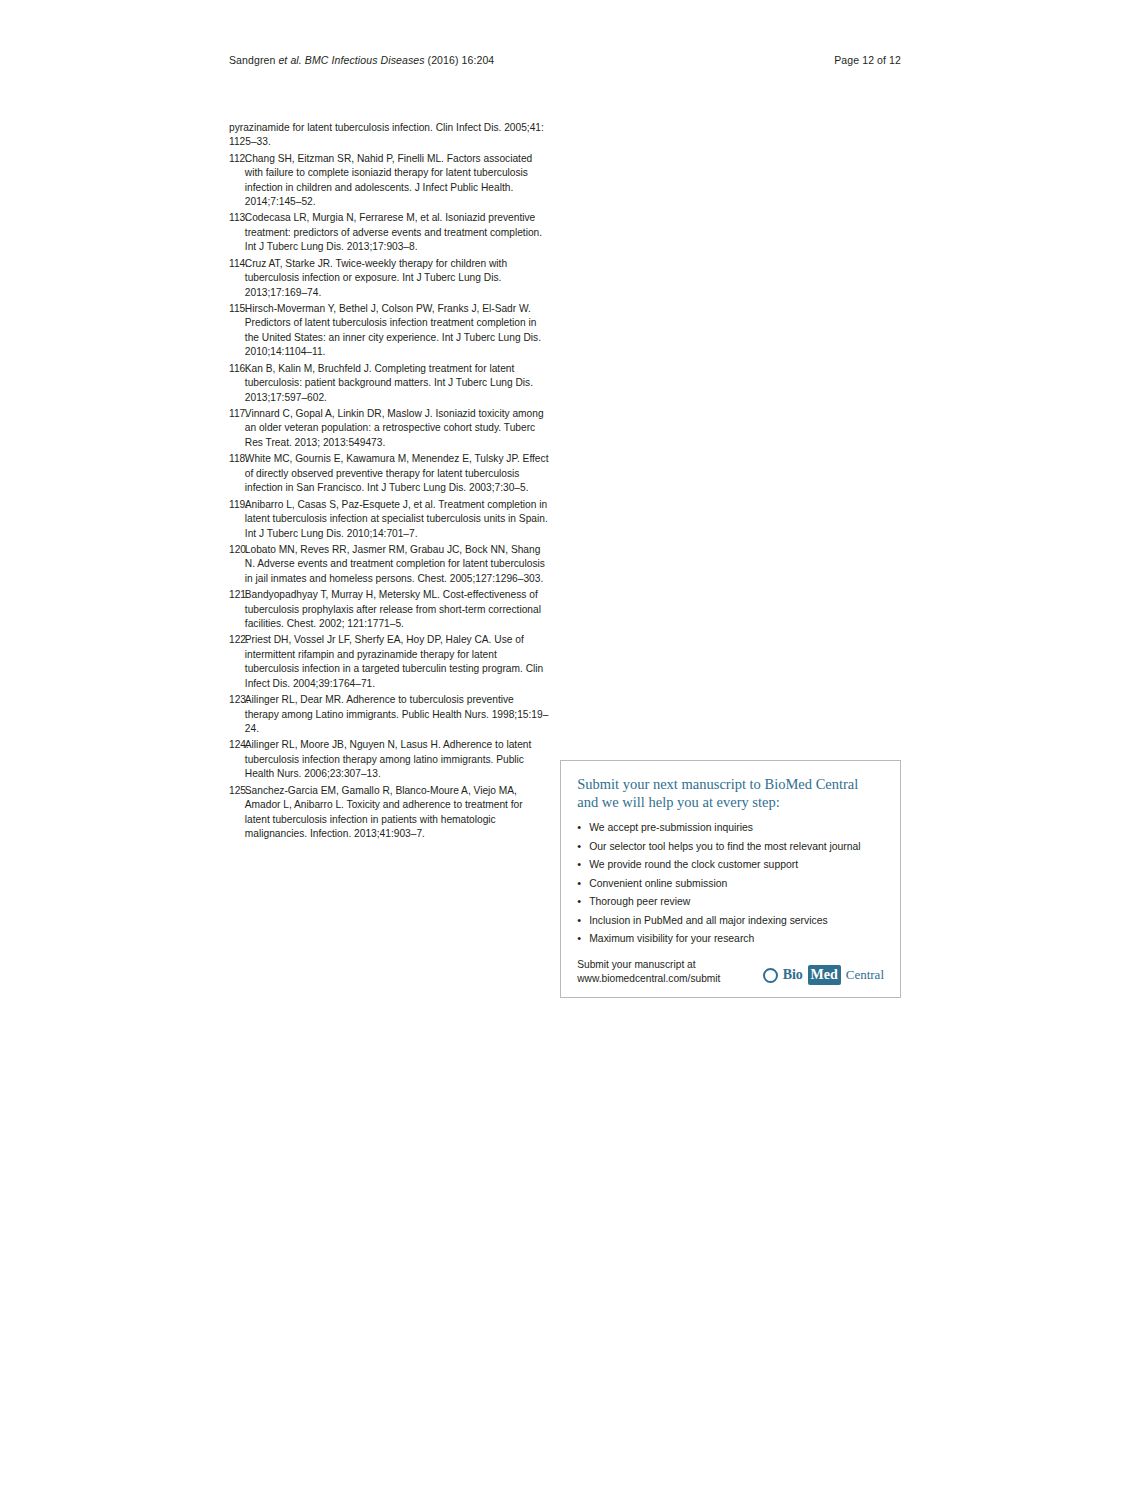Sandgren et al. BMC Infectious Diseases (2016) 16:204
Page 12 of 12
pyrazinamide for latent tuberculosis infection. Clin Infect Dis. 2005;41:
1125–33.
112. Chang SH, Eitzman SR, Nahid P, Finelli ML. Factors associated with failure to complete isoniazid therapy for latent tuberculosis infection in children and adolescents. J Infect Public Health. 2014;7:145–52.
113. Codecasa LR, Murgia N, Ferrarese M, et al. Isoniazid preventive treatment: predictors of adverse events and treatment completion. Int J Tuberc Lung Dis. 2013;17:903–8.
114. Cruz AT, Starke JR. Twice-weekly therapy for children with tuberculosis infection or exposure. Int J Tuberc Lung Dis. 2013;17:169–74.
115. Hirsch-Moverman Y, Bethel J, Colson PW, Franks J, El-Sadr W. Predictors of latent tuberculosis infection treatment completion in the United States: an inner city experience. Int J Tuberc Lung Dis. 2010;14:1104–11.
116. Kan B, Kalin M, Bruchfeld J. Completing treatment for latent tuberculosis: patient background matters. Int J Tuberc Lung Dis. 2013;17:597–602.
117. Vinnard C, Gopal A, Linkin DR, Maslow J. Isoniazid toxicity among an older veteran population: a retrospective cohort study. Tuberc Res Treat. 2013; 2013:549473.
118. White MC, Gournis E, Kawamura M, Menendez E, Tulsky JP. Effect of directly observed preventive therapy for latent tuberculosis infection in San Francisco. Int J Tuberc Lung Dis. 2003;7:30–5.
119. Anibarro L, Casas S, Paz-Esquete J, et al. Treatment completion in latent tuberculosis infection at specialist tuberculosis units in Spain. Int J Tuberc Lung Dis. 2010;14:701–7.
120. Lobato MN, Reves RR, Jasmer RM, Grabau JC, Bock NN, Shang N. Adverse events and treatment completion for latent tuberculosis in jail inmates and homeless persons. Chest. 2005;127:1296–303.
121. Bandyopadhyay T, Murray H, Metersky ML. Cost-effectiveness of tuberculosis prophylaxis after release from short-term correctional facilities. Chest. 2002; 121:1771–5.
122. Priest DH, Vossel Jr LF, Sherfy EA, Hoy DP, Haley CA. Use of intermittent rifampin and pyrazinamide therapy for latent tuberculosis infection in a targeted tuberculin testing program. Clin Infect Dis. 2004;39:1764–71.
123. Ailinger RL, Dear MR. Adherence to tuberculosis preventive therapy among Latino immigrants. Public Health Nurs. 1998;15:19–24.
124. Ailinger RL, Moore JB, Nguyen N, Lasus H. Adherence to latent tuberculosis infection therapy among latino immigrants. Public Health Nurs. 2006;23:307–13.
125. Sanchez-Garcia EM, Gamallo R, Blanco-Moure A, Viejo MA, Amador L, Anibarro L. Toxicity and adherence to treatment for latent tuberculosis infection in patients with hematologic malignancies. Infection. 2013;41:903–7.
Submit your next manuscript to BioMed Central
and we will help you at every step:
We accept pre-submission inquiries
Our selector tool helps you to find the most relevant journal
We provide round the clock customer support
Convenient online submission
Thorough peer review
Inclusion in PubMed and all major indexing services
Maximum visibility for your research
Submit your manuscript at
www.biomedcentral.com/submit
Bio Med Central